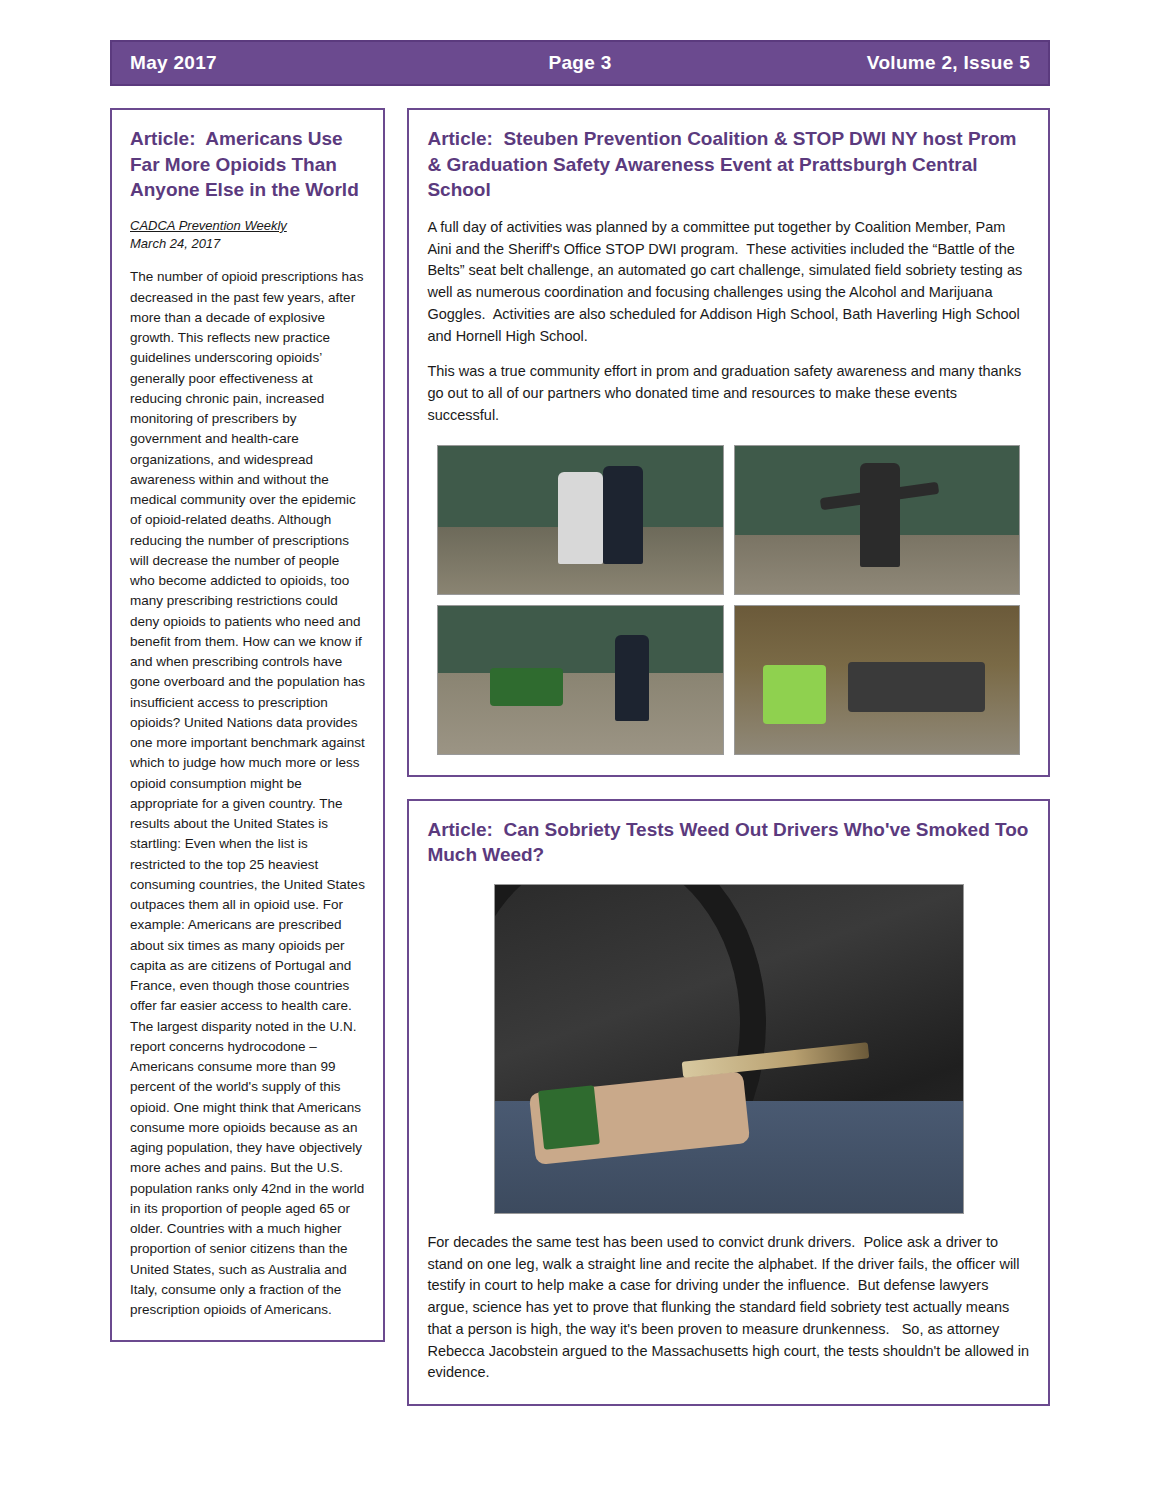May 2017
Page 3
Volume 2, Issue 5
Article: Americans Use Far More Opioids Than Anyone Else in the World
CADCA Prevention Weekly
March 24, 2017
The number of opioid prescriptions has decreased in the past few years, after more than a decade of explosive growth. This reflects new practice guidelines underscoring opioids’ generally poor effectiveness at reducing chronic pain, increased monitoring of prescribers by government and health-care organizations, and widespread awareness within and without the medical community over the epidemic of opioid-related deaths. Although reducing the number of prescriptions will decrease the number of people who become addicted to opioids, too many prescribing restrictions could deny opioids to patients who need and benefit from them. How can we know if and when prescribing controls have gone overboard and the population has insufficient access to prescription opioids? United Nations data provides one more important benchmark against which to judge how much more or less opioid consumption might be appropriate for a given country. The results about the United States is startling: Even when the list is restricted to the top 25 heaviest consuming countries, the United States outpaces them all in opioid use. For example: Americans are prescribed about six times as many opioids per capita as are citizens of Portugal and France, even though those countries offer far easier access to health care. The largest disparity noted in the U.N. report concerns hydrocodone – Americans consume more than 99 percent of the world's supply of this opioid. One might think that Americans consume more opioids because as an aging population, they have objectively more aches and pains. But the U.S. population ranks only 42nd in the world in its proportion of people aged 65 or older. Countries with a much higher proportion of senior citizens than the United States, such as Australia and Italy, consume only a fraction of the prescription opioids of Americans.
Article: Steuben Prevention Coalition & STOP DWI NY host Prom & Graduation Safety Awareness Event at Prattsburgh Central School
A full day of activities was planned by a committee put together by Coalition Member, Pam Aini and the Sheriff's Office STOP DWI program. These activities included the “Battle of the Belts” seat belt challenge, an automated go cart challenge, simulated field sobriety testing as well as numerous coordination and focusing challenges using the Alcohol and Marijuana Goggles. Activities are also scheduled for Addison High School, Bath Haverling High School and Hornell High School.
This was a true community effort in prom and graduation safety awareness and many thanks go out to all of our partners who donated time and resources to make these events successful.
Article: Can Sobriety Tests Weed Out Drivers Who've Smoked Too Much Weed?
For decades the same test has been used to convict drunk drivers. Police ask a driver to stand on one leg, walk a straight line and recite the alphabet. If the driver fails, the officer will testify in court to help make a case for driving under the influence. But defense lawyers argue, science has yet to prove that flunking the standard field sobriety test actually means that a person is high, the way it's been proven to measure drunkenness. So, as attorney Rebecca Jacobstein argued to the Massachusetts high court, the tests shouldn't be allowed in evidence.